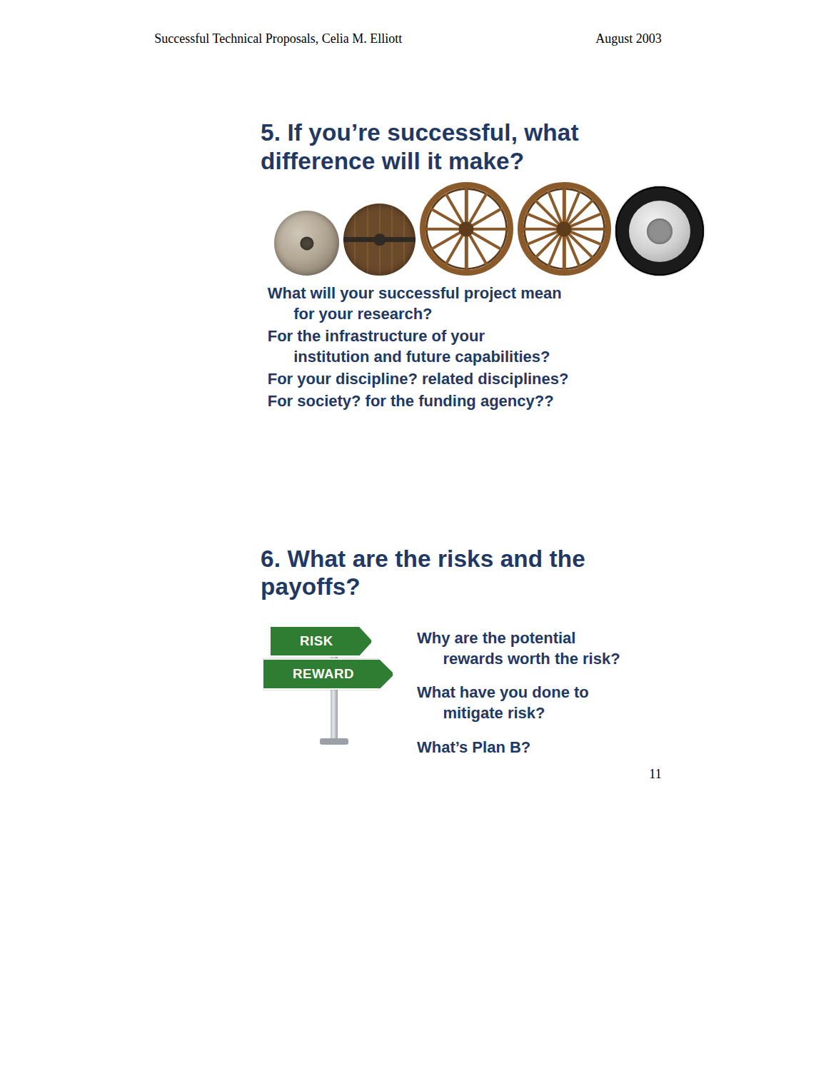Successful Technical Proposals, Celia M. Elliott
August 2003
5. If you’re successful, what difference will it make?
What will your successful project meanfor your research?
For the infrastructure of yourinstitution and future capabilities?
For your discipline? related disciplines?
For society? for the funding agency??
6. What are the risks and the payoffs?
Risk
Reward
Why are the potentialrewards worth the risk?
What have you done tomitigate risk?
What’s Plan B?
11